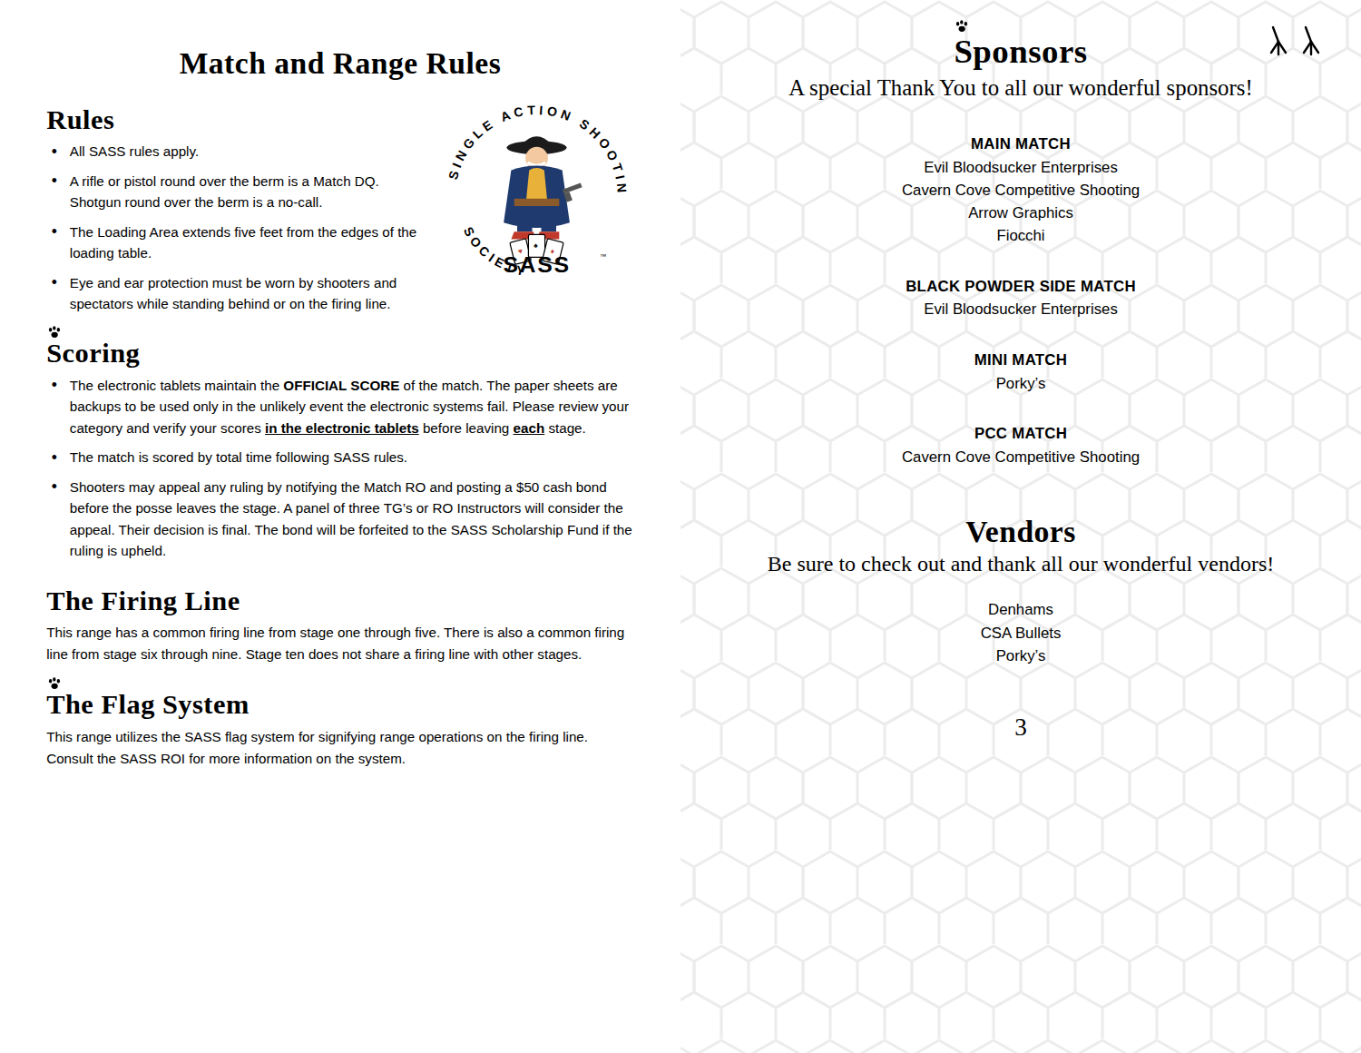Match and Range Rules
SINGLE ACTION SHOOTING SOCIETY ♥ ♠ ♦ SASS ™
Rules
All SASS rules apply.
A rifle or pistol round over the berm is a Match DQ. Shotgun round over the berm is a no-call.
The Loading Area extends five feet from the edges of the loading table.
Eye and ear protection must be worn by shooters and spectators while standing behind or on the firing line.
Scoring
The electronic tablets maintain the OFFICIAL SCORE of the match. The paper sheets are backups to be used only in the unlikely event the electronic systems fail. Please review your category and verify your scores in the electronic tablets before leaving each stage.
The match is scored by total time following SASS rules.
Shooters may appeal any ruling by notifying the Match RO and posting a $50 cash bond before the posse leaves the stage. A panel of three TG’s or RO Instructors will consider the appeal. Their decision is final. The bond will be forfeited to the SASS Scholarship Fund if the ruling is upheld.
The Firing Line
This range has a common firing line from stage one through five. There is also a common firing line from stage six through nine. Stage ten does not share a firing line with other stages.
The Flag System
This range utilizes the SASS flag system for signifying range operations on the firing line. Consult the SASS ROI for more information on the system.
Sponsors
A special Thank You to all our wonderful sponsors!
MAIN MATCH
Evil Bloodsucker Enterprises
Cavern Cove Competitive Shooting
Arrow Graphics
Fiocchi
BLACK POWDER SIDE MATCH
Evil Bloodsucker Enterprises
MINI MATCH
Porky’s
PCC MATCH
Cavern Cove Competitive Shooting
Vendors
Be sure to check out and thank all our wonderful vendors!
Denhams
CSA Bullets
Porky’s
3